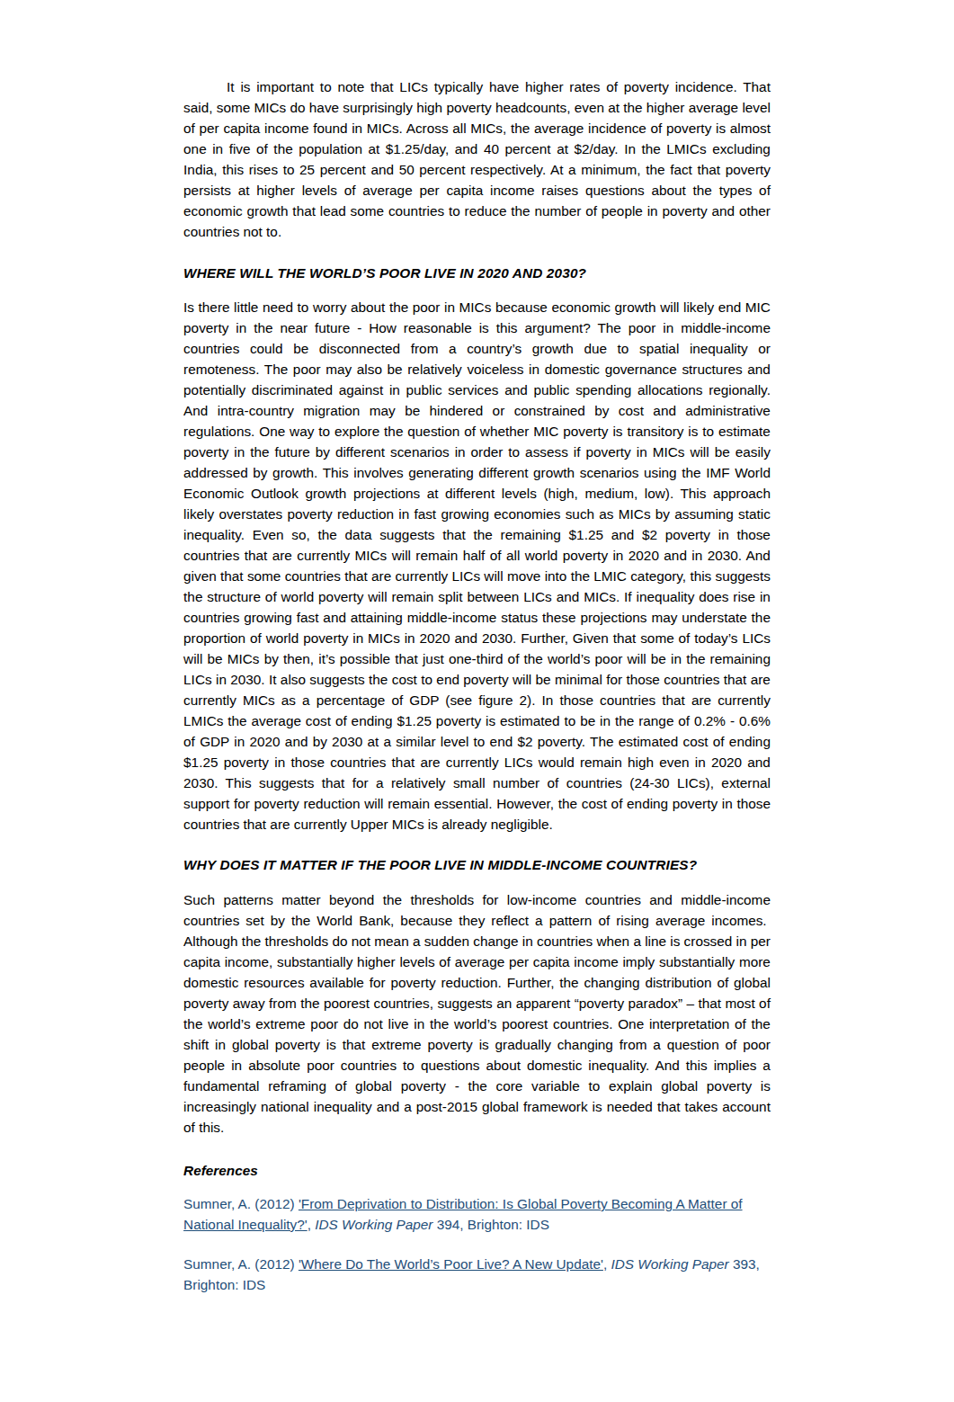It is important to note that LICs typically have higher rates of poverty incidence. That said, some MICs do have surprisingly high poverty headcounts, even at the higher average level of per capita income found in MICs. Across all MICs, the average incidence of poverty is almost one in five of the population at $1.25/day, and 40 percent at $2/day. In the LMICs excluding India, this rises to 25 percent and 50 percent respectively. At a minimum, the fact that poverty persists at higher levels of average per capita income raises questions about the types of economic growth that lead some countries to reduce the number of people in poverty and other countries not to.
WHERE WILL THE WORLD’S POOR LIVE IN 2020 AND 2030?
Is there little need to worry about the poor in MICs because economic growth will likely end MIC poverty in the near future - How reasonable is this argument? The poor in middle-income countries could be disconnected from a country’s growth due to spatial inequality or remoteness. The poor may also be relatively voiceless in domestic governance structures and potentially discriminated against in public services and public spending allocations regionally. And intra-country migration may be hindered or constrained by cost and administrative regulations. One way to explore the question of whether MIC poverty is transitory is to estimate poverty in the future by different scenarios in order to assess if poverty in MICs will be easily addressed by growth. This involves generating different growth scenarios using the IMF World Economic Outlook growth projections at different levels (high, medium, low). This approach likely overstates poverty reduction in fast growing economies such as MICs by assuming static inequality. Even so, the data suggests that the remaining $1.25 and $2 poverty in those countries that are currently MICs will remain half of all world poverty in 2020 and in 2030. And given that some countries that are currently LICs will move into the LMIC category, this suggests the structure of world poverty will remain split between LICs and MICs. If inequality does rise in countries growing fast and attaining middle-income status these projections may understate the proportion of world poverty in MICs in 2020 and 2030. Further, Given that some of today’s LICs will be MICs by then, it’s possible that just one-third of the world’s poor will be in the remaining LICs in 2030. It also suggests the cost to end poverty will be minimal for those countries that are currently MICs as a percentage of GDP (see figure 2). In those countries that are currently LMICs the average cost of ending $1.25 poverty is estimated to be in the range of 0.2% - 0.6% of GDP in 2020 and by 2030 at a similar level to end $2 poverty. The estimated cost of ending $1.25 poverty in those countries that are currently LICs would remain high even in 2020 and 2030. This suggests that for a relatively small number of countries (24-30 LICs), external support for poverty reduction will remain essential. However, the cost of ending poverty in those countries that are currently Upper MICs is already negligible.
WHY DOES IT MATTER IF THE POOR LIVE IN MIDDLE-INCOME COUNTRIES?
Such patterns matter beyond the thresholds for low-income countries and middle-income countries set by the World Bank, because they reflect a pattern of rising average incomes. Although the thresholds do not mean a sudden change in countries when a line is crossed in per capita income, substantially higher levels of average per capita income imply substantially more domestic resources available for poverty reduction. Further, the changing distribution of global poverty away from the poorest countries, suggests an apparent “poverty paradox” – that most of the world’s extreme poor do not live in the world’s poorest countries. One interpretation of the shift in global poverty is that extreme poverty is gradually changing from a question of poor people in absolute poor countries to questions about domestic inequality. And this implies a fundamental reframing of global poverty - the core variable to explain global poverty is increasingly national inequality and a post-2015 global framework is needed that takes account of this.
References
Sumner, A. (2012) 'From Deprivation to Distribution: Is Global Poverty Becoming A Matter of National Inequality?', IDS Working Paper 394, Brighton: IDS
Sumner, A. (2012) 'Where Do The World’s Poor Live? A New Update', IDS Working Paper 393, Brighton: IDS